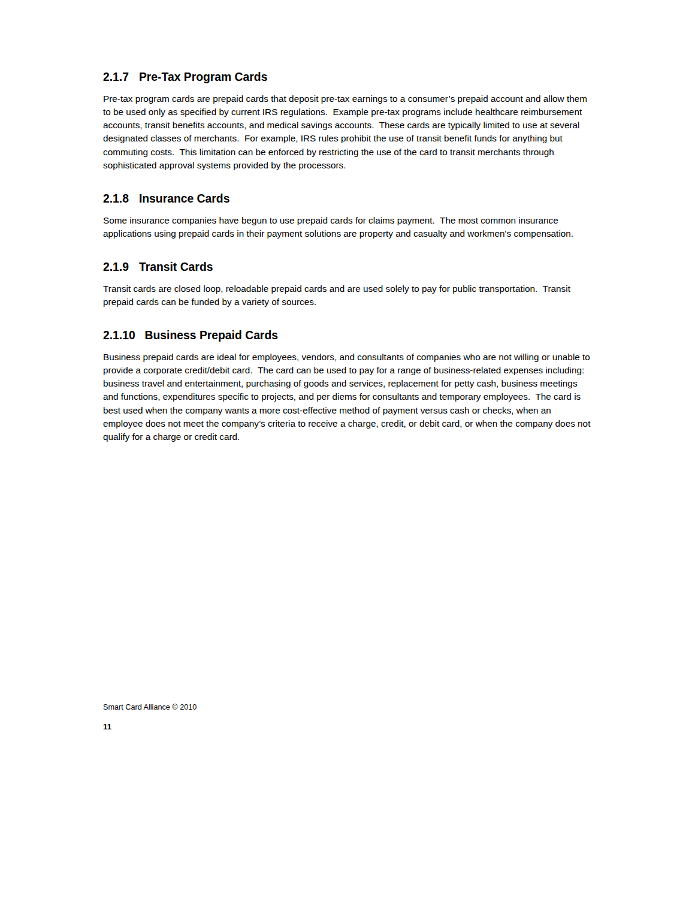2.1.7 Pre-Tax Program Cards
Pre-tax program cards are prepaid cards that deposit pre-tax earnings to a consumer’s prepaid account and allow them to be used only as specified by current IRS regulations. Example pre-tax programs include healthcare reimbursement accounts, transit benefits accounts, and medical savings accounts. These cards are typically limited to use at several designated classes of merchants. For example, IRS rules prohibit the use of transit benefit funds for anything but commuting costs. This limitation can be enforced by restricting the use of the card to transit merchants through sophisticated approval systems provided by the processors.
2.1.8 Insurance Cards
Some insurance companies have begun to use prepaid cards for claims payment. The most common insurance applications using prepaid cards in their payment solutions are property and casualty and workmen's compensation.
2.1.9 Transit Cards
Transit cards are closed loop, reloadable prepaid cards and are used solely to pay for public transportation. Transit prepaid cards can be funded by a variety of sources.
2.1.10 Business Prepaid Cards
Business prepaid cards are ideal for employees, vendors, and consultants of companies who are not willing or unable to provide a corporate credit/debit card. The card can be used to pay for a range of business-related expenses including: business travel and entertainment, purchasing of goods and services, replacement for petty cash, business meetings and functions, expenditures specific to projects, and per diems for consultants and temporary employees. The card is best used when the company wants a more cost-effective method of payment versus cash or checks, when an employee does not meet the company’s criteria to receive a charge, credit, or debit card, or when the company does not qualify for a charge or credit card.
Smart Card Alliance © 2010
11